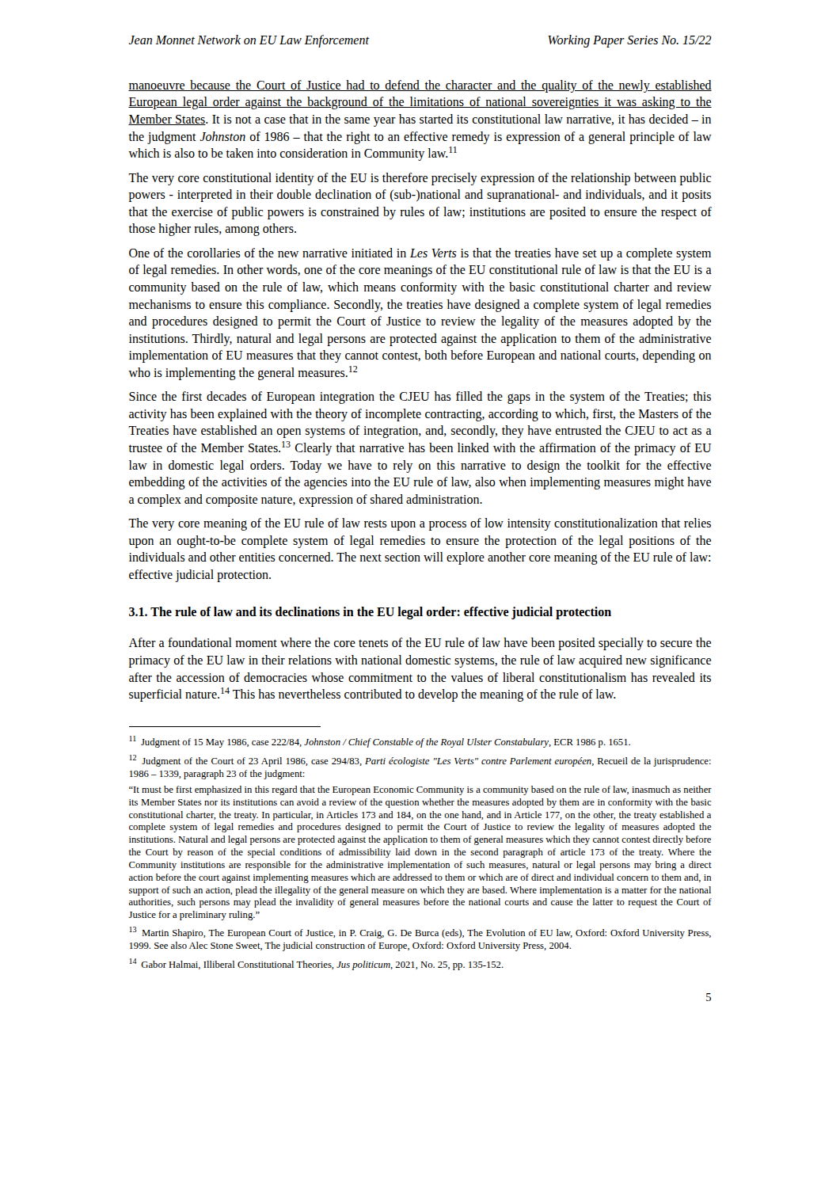Jean Monnet Network on EU Law Enforcement Working Paper Series No. 15/22
manoeuvre because the Court of Justice had to defend the character and the quality of the newly established European legal order against the background of the limitations of national sovereignties it was asking to the Member States. It is not a case that in the same year has started its constitutional law narrative, it has decided – in the judgment Johnston of 1986 – that the right to an effective remedy is expression of a general principle of law which is also to be taken into consideration in Community law.11
The very core constitutional identity of the EU is therefore precisely expression of the relationship between public powers - interpreted in their double declination of (sub-)national and supranational- and individuals, and it posits that the exercise of public powers is constrained by rules of law; institutions are posited to ensure the respect of those higher rules, among others.
One of the corollaries of the new narrative initiated in Les Verts is that the treaties have set up a complete system of legal remedies. In other words, one of the core meanings of the EU constitutional rule of law is that the EU is a community based on the rule of law, which means conformity with the basic constitutional charter and review mechanisms to ensure this compliance. Secondly, the treaties have designed a complete system of legal remedies and procedures designed to permit the Court of Justice to review the legality of the measures adopted by the institutions. Thirdly, natural and legal persons are protected against the application to them of the administrative implementation of EU measures that they cannot contest, both before European and national courts, depending on who is implementing the general measures.12
Since the first decades of European integration the CJEU has filled the gaps in the system of the Treaties; this activity has been explained with the theory of incomplete contracting, according to which, first, the Masters of the Treaties have established an open systems of integration, and, secondly, they have entrusted the CJEU to act as a trustee of the Member States.13 Clearly that narrative has been linked with the affirmation of the primacy of EU law in domestic legal orders. Today we have to rely on this narrative to design the toolkit for the effective embedding of the activities of the agencies into the EU rule of law, also when implementing measures might have a complex and composite nature, expression of shared administration.
The very core meaning of the EU rule of law rests upon a process of low intensity constitutionalization that relies upon an ought-to-be complete system of legal remedies to ensure the protection of the legal positions of the individuals and other entities concerned. The next section will explore another core meaning of the EU rule of law: effective judicial protection.
3.1. The rule of law and its declinations in the EU legal order: effective judicial protection
After a foundational moment where the core tenets of the EU rule of law have been posited specially to secure the primacy of the EU law in their relations with national domestic systems, the rule of law acquired new significance after the accession of democracies whose commitment to the values of liberal constitutionalism has revealed its superficial nature.14 This has nevertheless contributed to develop the meaning of the rule of law.
11 Judgment of 15 May 1986, case 222/84, Johnston / Chief Constable of the Royal Ulster Constabulary, ECR 1986 p. 1651.
12 Judgment of the Court of 23 April 1986, case 294/83, Parti écologiste "Les Verts" contre Parlement européen, Recueil de la jurisprudence: 1986 – 1339, paragraph 23 of the judgment:
“It must be first emphasized in this regard that the European Economic Community is a community based on the rule of law, inasmuch as neither its Member States nor its institutions can avoid a review of the question whether the measures adopted by them are in conformity with the basic constitutional charter, the treaty. In particular, in Articles 173 and 184, on the one hand, and in Article 177, on the other, the treaty established a complete system of legal remedies and procedures designed to permit the Court of Justice to review the legality of measures adopted the institutions. Natural and legal persons are protected against the application to them of general measures which they cannot contest directly before the Court by reason of the special conditions of admissibility laid down in the second paragraph of article 173 of the treaty. Where the Community institutions are responsible for the administrative implementation of such measures, natural or legal persons may bring a direct action before the court against implementing measures which are addressed to them or which are of direct and individual concern to them and, in support of such an action, plead the illegality of the general measure on which they are based. Where implementation is a matter for the national authorities, such persons may plead the invalidity of general measures before the national courts and cause the latter to request the Court of Justice for a preliminary ruling.”
13 Martin Shapiro, The European Court of Justice, in P. Craig, G. De Burca (eds), The Evolution of EU law, Oxford: Oxford University Press, 1999. See also Alec Stone Sweet, The judicial construction of Europe, Oxford: Oxford University Press, 2004.
14 Gabor Halmai, Illiberal Constitutional Theories, Jus politicum, 2021, No. 25, pp. 135-152.
5